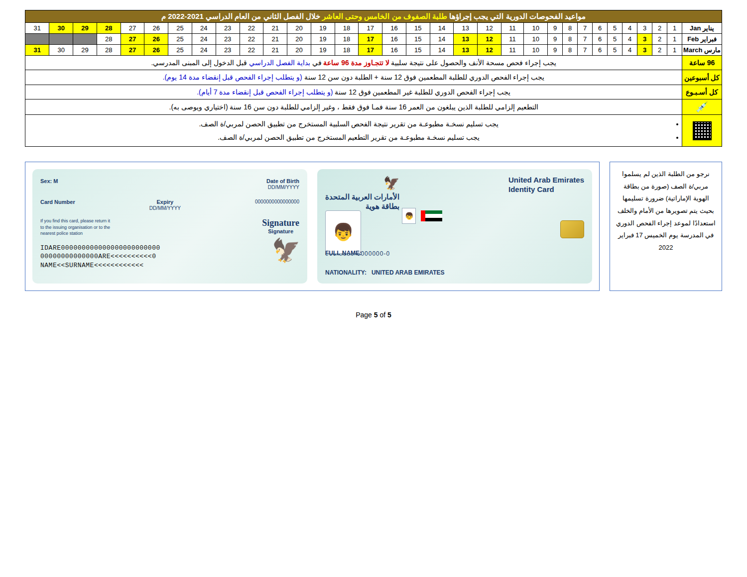| مواعيد الفحوصات الدورية التي يجب إجراؤها طلبة الصفوف من الخامس وحتى العاشر خلال الفصل الثاني من العام الدراسي 2021-2022 م |
| يناير Jan | 1 | 2 | 3 | 4 | 5 | 6 | 7 | 8 | 9 | 10 | 11 | 12 | 13 | 14 | 15 | 16 | 17 | 18 | 19 | 20 | 21 | 22 | 23 | 24 | 25 | 26 | 27 | 28 | 29 | 30 | 31 |
| فبراير Feb | 1 | 2 | 3 | 4 | 5 | 6 | 7 | 8 | 9 | 10 | 11 | 12 | 13 | 14 | 15 | 16 | 17 | 18 | 19 | 20 | 21 | 22 | 23 | 24 | 25 | 26 | 27 | 28 | | | |
| مارس March | 1 | 2 | 3 | 4 | 5 | 6 | 7 | 8 | 9 | 10 | 11 | 12 | 13 | 14 | 15 | 16 | 17 | 18 | 19 | 20 | 21 | 22 | 23 | 24 | 25 | 26 | 27 | 28 | 29 | 30 | 31 |
| 96 ساعة | يجب إجراء فحص مسحة الأنف والحصول على نتيجة سلبية لا تتجـاوز مدة 96 ساعة في بداية الفصل الدراسي قبل الدخول إلى المبنى المدرسي. |
| كل أسبوعين | يجب إجراء الفحص الدوري للطلبة المطعمين فوق 12 سنة + الطلبة دون سن 12 سنة (و يتطلب إجراء الفحص قبل إنقضاء مدة 14 يوم). |
| كل أسـبـوع | يجب إجراء الفحص الدوري للطلبة غير المطعمين فوق 12 سنة (و يتطلب إجراء الفحص قبل إنقضاء مدة 7 أيام). |
| 💉 | التطعيم إلزامي للطلبة الذين يبلغون من العمر 16 سنة فمـا فوق فقط ، وغير إلزامي للطلبة دون سن 16 سنة (اختياري ويوصى به). |
| | يجب تسليم نسخـة مطبوعـة من تقرير نتيجة الفحص السلبية المستخرج من تطبيق الحصن لمربي/ة الصف. يجب تسليم نسخـة مطبوعـة من تقرير التطعيم المستخرج من تطبيق الحصن لمربي/ة الصف. |
نرجو من الطلبة الذين لم يسلموا مربي/ة الصف (صورة من بطاقة الهوية الإماراتية) ضرورة تسليمها بحيث يتم تصويرها من الأمام والخلف استعدادًا لموعد إجراء الفحص الدوري في المدرسة يوم الخميس 17 فبراير 2022
United Arab Emirates
Identity Card
🦅
الأمارات العربية المتحدة
بطاقة هوية
ID Number 000-0000-0000000-0
👦
👦
FULL NAME:
NATIONALITY: UNITED ARAB EMIRATES
Sex: M
Date of Birth
DD/MM/YYYY
Card Number
Expiry
DD/MM/YYYY
0000000000000000
If you find this card, please return it to the issuing organisation or to the nearest police station
Signature
Signature
🦅
IDARE000000000000000000000000
00000000000000ARE<<<<<<<<<<0
NAME<<SURNAME<<<<<<<<<<<<
Page 5 of 5